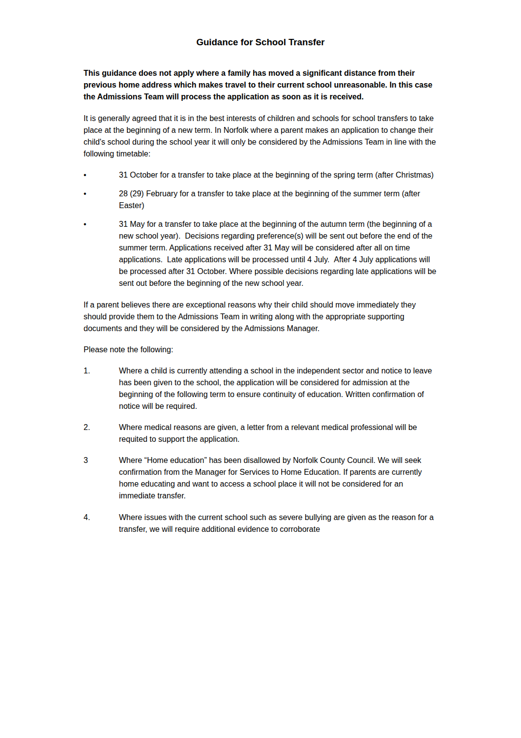Guidance for School Transfer
This guidance does not apply where a family has moved a significant distance from their previous home address which makes travel to their current school unreasonable. In this case the Admissions Team will process the application as soon as it is received.
It is generally agreed that it is in the best interests of children and schools for school transfers to take place at the beginning of a new term. In Norfolk where a parent makes an application to change their child's school during the school year it will only be considered by the Admissions Team in line with the following timetable:
31 October for a transfer to take place at the beginning of the spring term (after Christmas)
28 (29) February for a transfer to take place at the beginning of the summer term (after Easter)
31 May for a transfer to take place at the beginning of the autumn term (the beginning of a new school year). Decisions regarding preference(s) will be sent out before the end of the summer term. Applications received after 31 May will be considered after all on time applications. Late applications will be processed until 4 July. After 4 July applications will be processed after 31 October. Where possible decisions regarding late applications will be sent out before the beginning of the new school year.
If a parent believes there are exceptional reasons why their child should move immediately they should provide them to the Admissions Team in writing along with the appropriate supporting documents and they will be considered by the Admissions Manager.
Please note the following:
Where a child is currently attending a school in the independent sector and notice to leave has been given to the school, the application will be considered for admission at the beginning of the following term to ensure continuity of education. Written confirmation of notice will be required.
Where medical reasons are given, a letter from a relevant medical professional will be requited to support the application.
Where “Home education” has been disallowed by Norfolk County Council. We will seek confirmation from the Manager for Services to Home Education. If parents are currently home educating and want to access a school place it will not be considered for an immediate transfer.
Where issues with the current school such as severe bullying are given as the reason for a transfer, we will require additional evidence to corroborate